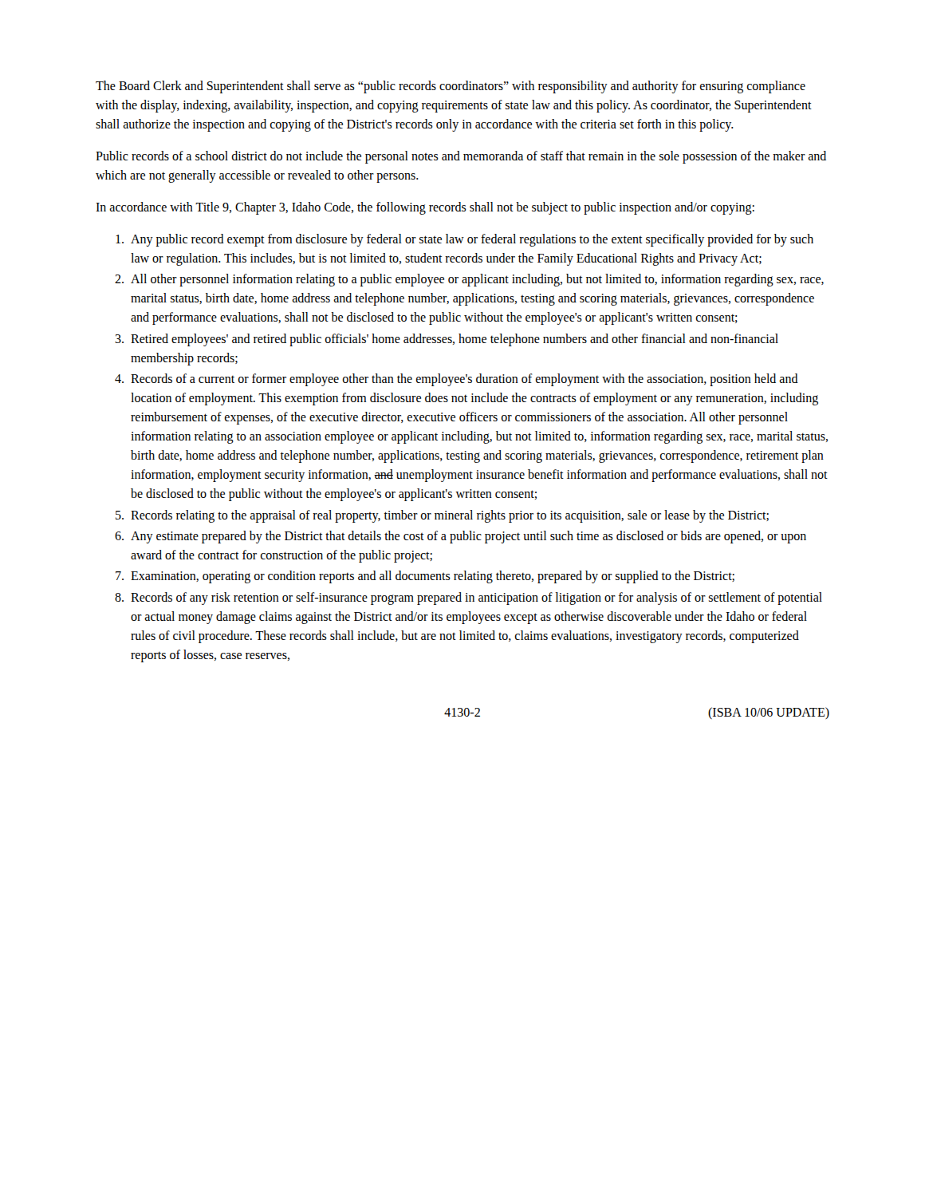The Board Clerk and Superintendent shall serve as “public records coordinators” with responsibility and authority for ensuring compliance with the display, indexing, availability, inspection, and copying requirements of state law and this policy. As coordinator, the Superintendent shall authorize the inspection and copying of the District's records only in accordance with the criteria set forth in this policy.
Public records of a school district do not include the personal notes and memoranda of staff that remain in the sole possession of the maker and which are not generally accessible or revealed to other persons.
In accordance with Title 9, Chapter 3, Idaho Code, the following records shall not be subject to public inspection and/or copying:
Any public record exempt from disclosure by federal or state law or federal regulations to the extent specifically provided for by such law or regulation. This includes, but is not limited to, student records under the Family Educational Rights and Privacy Act;
All other personnel information relating to a public employee or applicant including, but not limited to, information regarding sex, race, marital status, birth date, home address and telephone number, applications, testing and scoring materials, grievances, correspondence and performance evaluations, shall not be disclosed to the public without the employee's or applicant's written consent;
Retired employees' and retired public officials' home addresses, home telephone numbers and other financial and non-financial membership records;
Records of a current or former employee other than the employee's duration of employment with the association, position held and location of employment. This exemption from disclosure does not include the contracts of employment or any remuneration, including reimbursement of expenses, of the executive director, executive officers or commissioners of the association. All other personnel information relating to an association employee or applicant including, but not limited to, information regarding sex, race, marital status, birth date, home address and telephone number, applications, testing and scoring materials, grievances, correspondence, retirement plan information, employment security information, and unemployment insurance benefit information and performance evaluations, shall not be disclosed to the public without the employee's or applicant's written consent;
Records relating to the appraisal of real property, timber or mineral rights prior to its acquisition, sale or lease by the District;
Any estimate prepared by the District that details the cost of a public project until such time as disclosed or bids are opened, or upon award of the contract for construction of the public project;
Examination, operating or condition reports and all documents relating thereto, prepared by or supplied to the District;
Records of any risk retention or self-insurance program prepared in anticipation of litigation or for analysis of or settlement of potential or actual money damage claims against the District and/or its employees except as otherwise discoverable under the Idaho or federal rules of civil procedure. These records shall include, but are not limited to, claims evaluations, investigatory records, computerized reports of losses, case reserves,
4130-2 (ISBA 10/06 UPDATE)